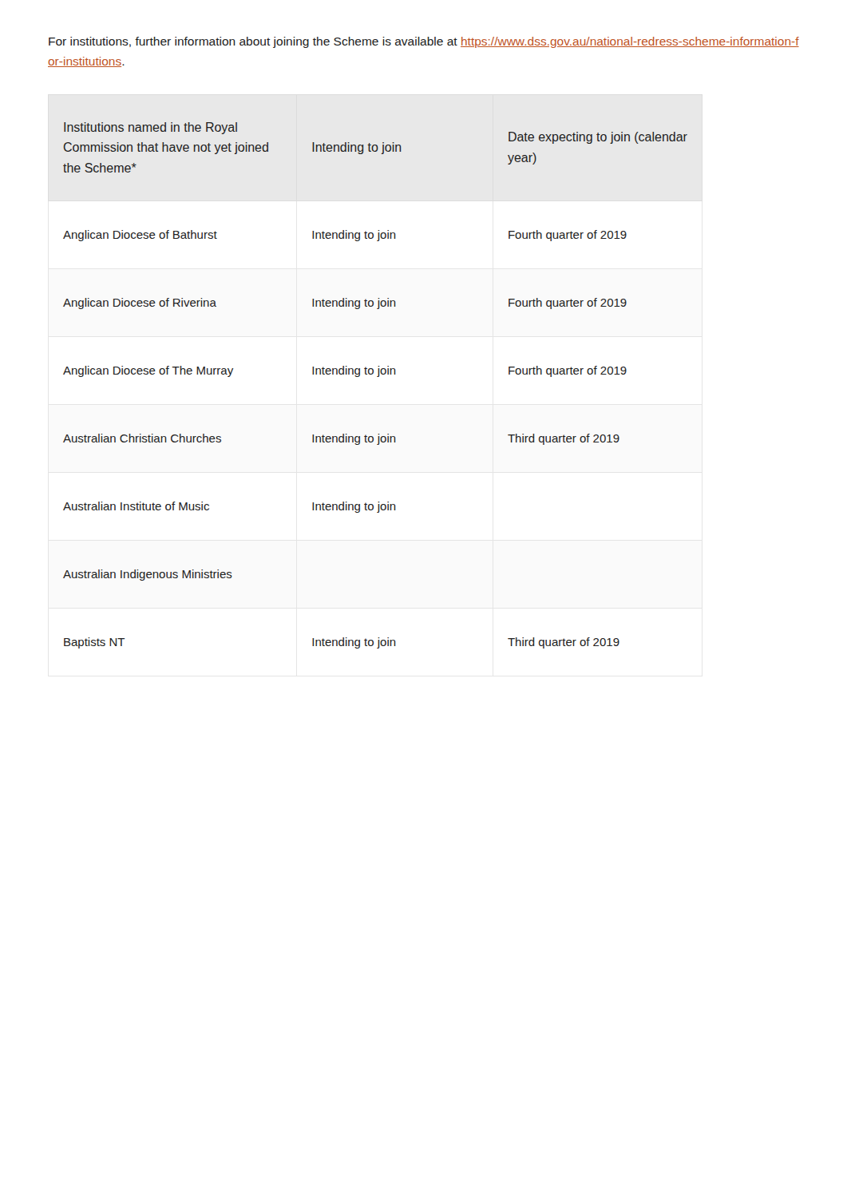For institutions, further information about joining the Scheme is available at https://www.dss.gov.au/national-redress-scheme-information-for-institutions.
| Institutions named in the Royal Commission that have not yet joined the Scheme* | Intending to join | Date expecting to join (calendar year) |
| --- | --- | --- |
| Anglican Diocese of Bathurst | Intending to join | Fourth quarter of 2019 |
| Anglican Diocese of Riverina | Intending to join | Fourth quarter of 2019 |
| Anglican Diocese of The Murray | Intending to join | Fourth quarter of 2019 |
| Australian Christian Churches | Intending to join | Third quarter of 2019 |
| Australian Institute of Music | Intending to join | |
| Australian Indigenous Ministries | | |
| Baptists NT | Intending to join | Third quarter of 2019 |